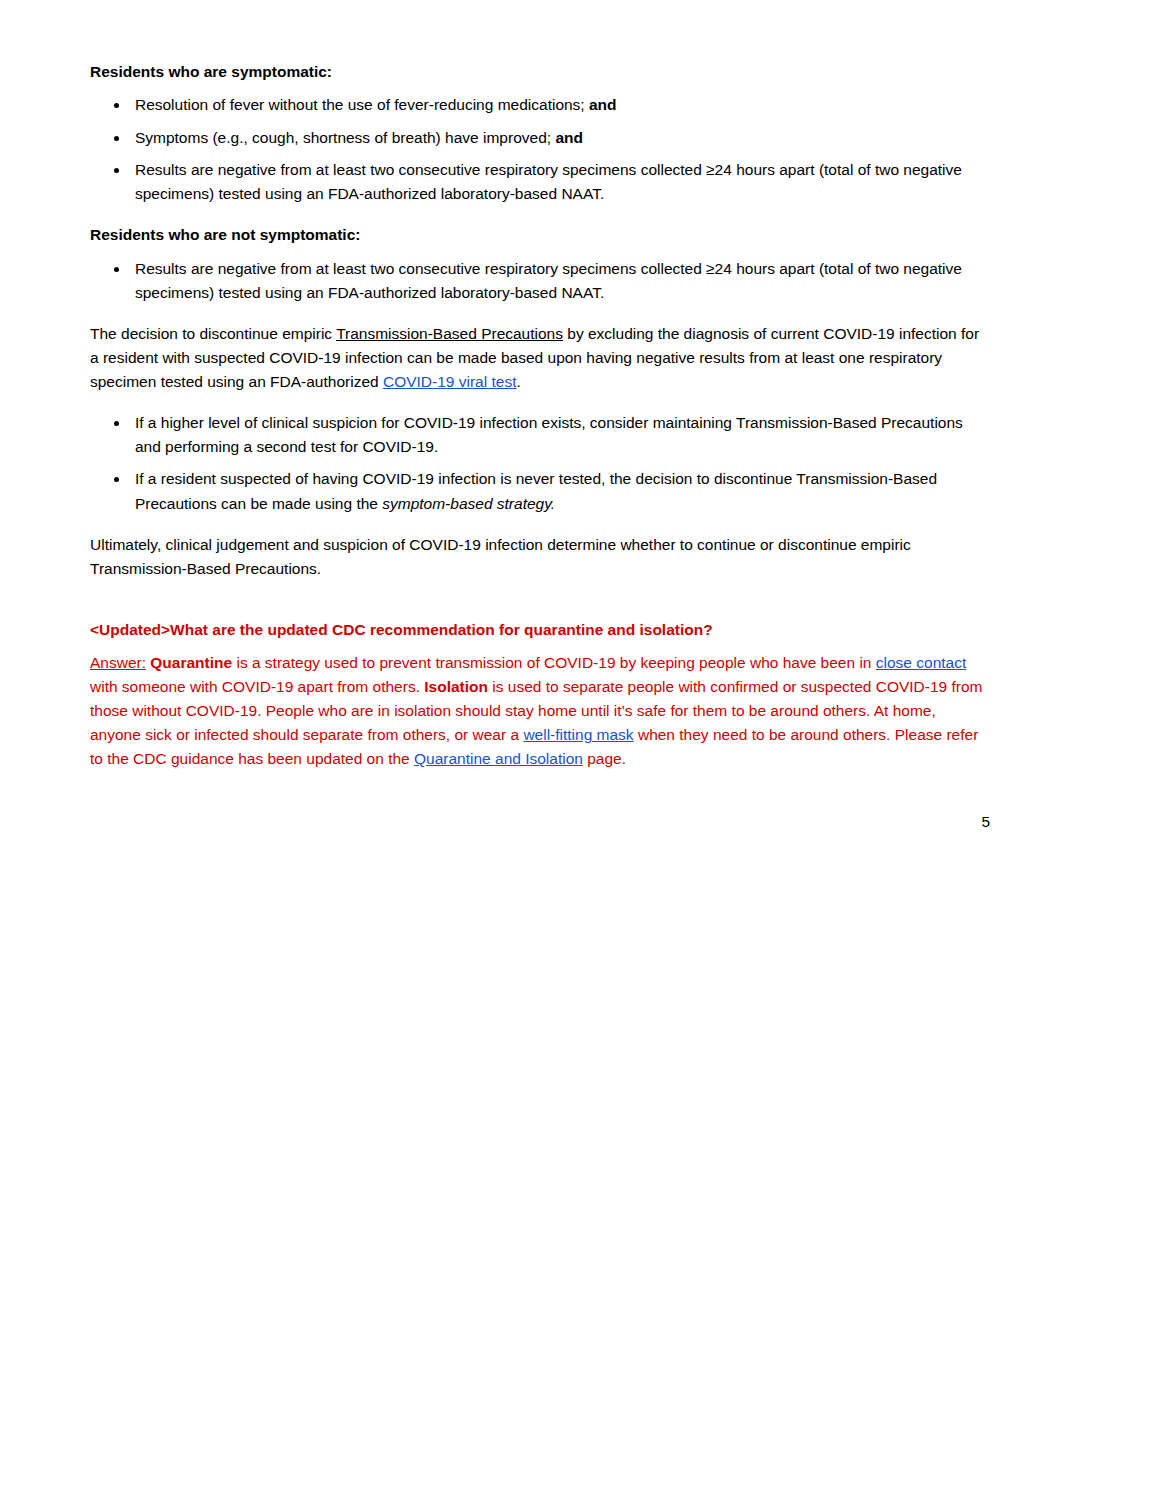Residents who are symptomatic:
Resolution of fever without the use of fever-reducing medications; and
Symptoms (e.g., cough, shortness of breath) have improved; and
Results are negative from at least two consecutive respiratory specimens collected ≥24 hours apart (total of two negative specimens) tested using an FDA-authorized laboratory-based NAAT.
Residents who are not symptomatic:
Results are negative from at least two consecutive respiratory specimens collected ≥24 hours apart (total of two negative specimens) tested using an FDA-authorized laboratory-based NAAT.
The decision to discontinue empiric Transmission-Based Precautions by excluding the diagnosis of current COVID-19 infection for a resident with suspected COVID-19 infection can be made based upon having negative results from at least one respiratory specimen tested using an FDA-authorized COVID-19 viral test.
If a higher level of clinical suspicion for COVID-19 infection exists, consider maintaining Transmission-Based Precautions and performing a second test for COVID-19.
If a resident suspected of having COVID-19 infection is never tested, the decision to discontinue Transmission-Based Precautions can be made using the symptom-based strategy.
Ultimately, clinical judgement and suspicion of COVID-19 infection determine whether to continue or discontinue empiric Transmission-Based Precautions.
<Updated>What are the updated CDC recommendation for quarantine and isolation?
Answer: Quarantine is a strategy used to prevent transmission of COVID-19 by keeping people who have been in close contact with someone with COVID-19 apart from others. Isolation is used to separate people with confirmed or suspected COVID-19 from those without COVID-19. People who are in isolation should stay home until it’s safe for them to be around others. At home, anyone sick or infected should separate from others, or wear a well-fitting mask when they need to be around others. Please refer to the CDC guidance has been updated on the Quarantine and Isolation page.
5